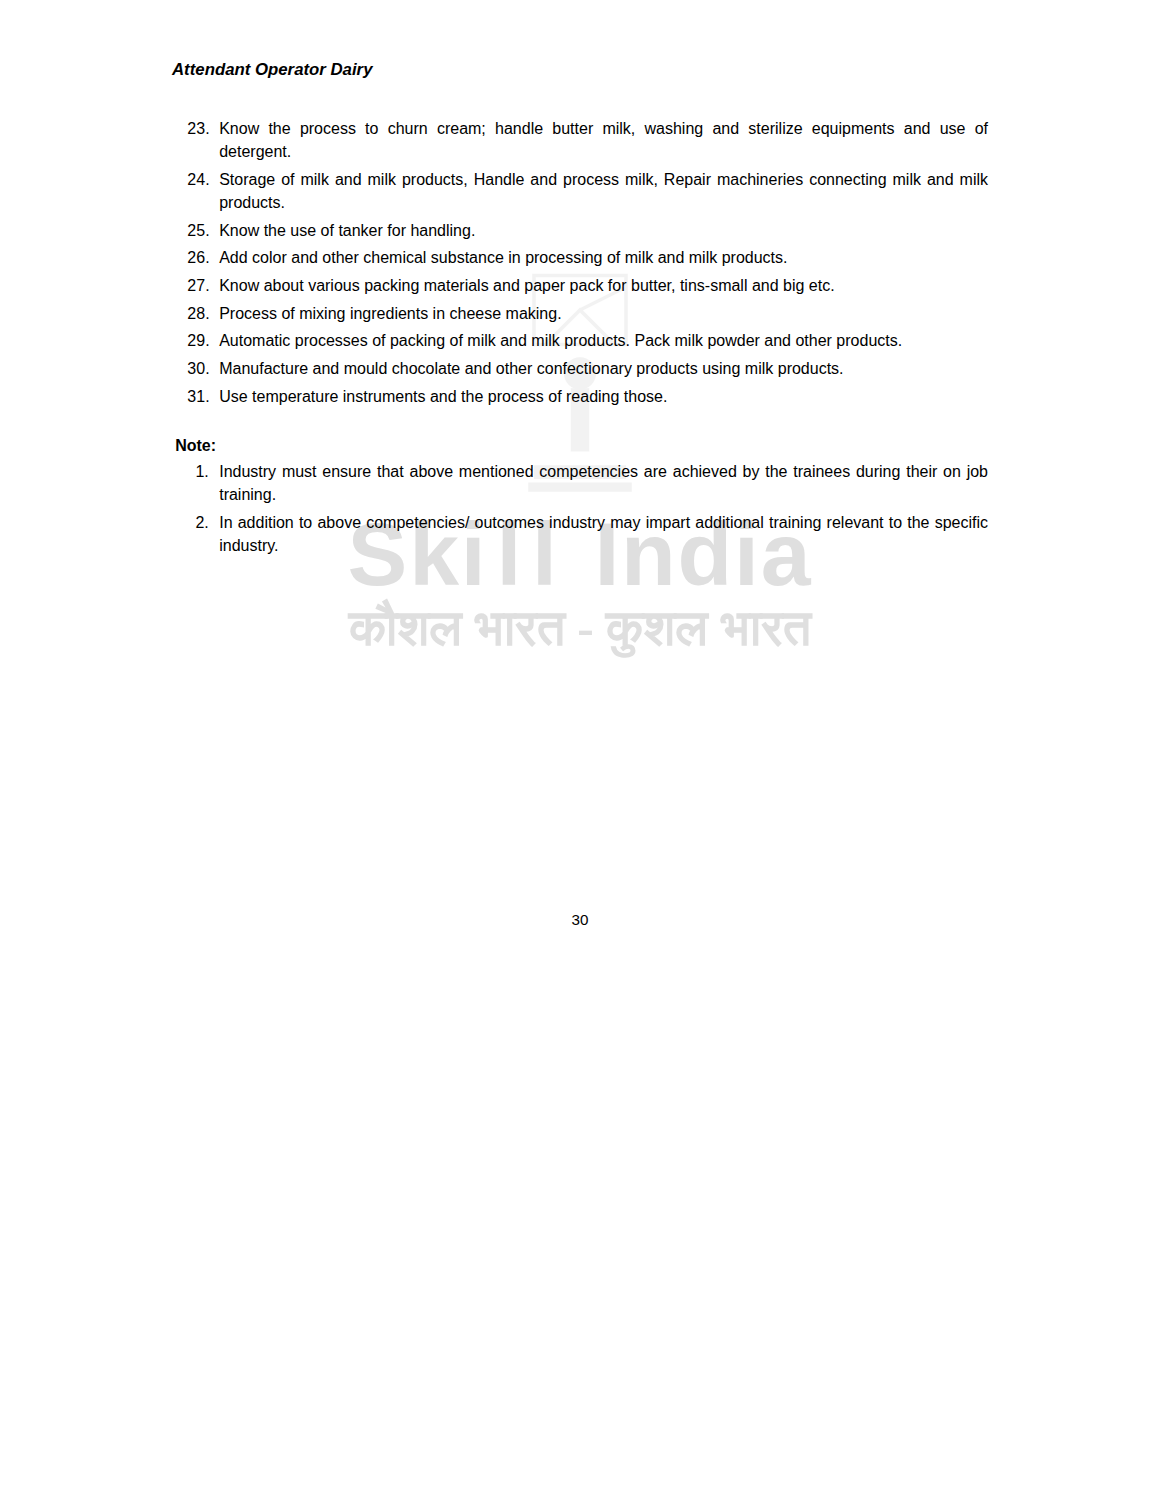Attendant Operator Dairy
Skill India
कौशल भारत - कुशल भारत
Know the process to churn cream; handle butter milk, washing and sterilize equipments and use of detergent.
Storage of milk and milk products, Handle and process milk, Repair machineries connecting milk and milk products.
Know the use of tanker for handling.
Add color and other chemical substance in processing of milk and milk products.
Know about various packing materials and paper pack for butter, tins-small and big etc.
Process of mixing ingredients in cheese making.
Automatic processes of packing of milk and milk products. Pack milk powder and other products.
Manufacture and mould chocolate and other confectionary products using milk products.
Use temperature instruments and the process of reading those.
Note:
Industry must ensure that above mentioned competencies are achieved by the trainees during their on job training.
In addition to above competencies/ outcomes industry may impart additional training relevant to the specific industry.
30